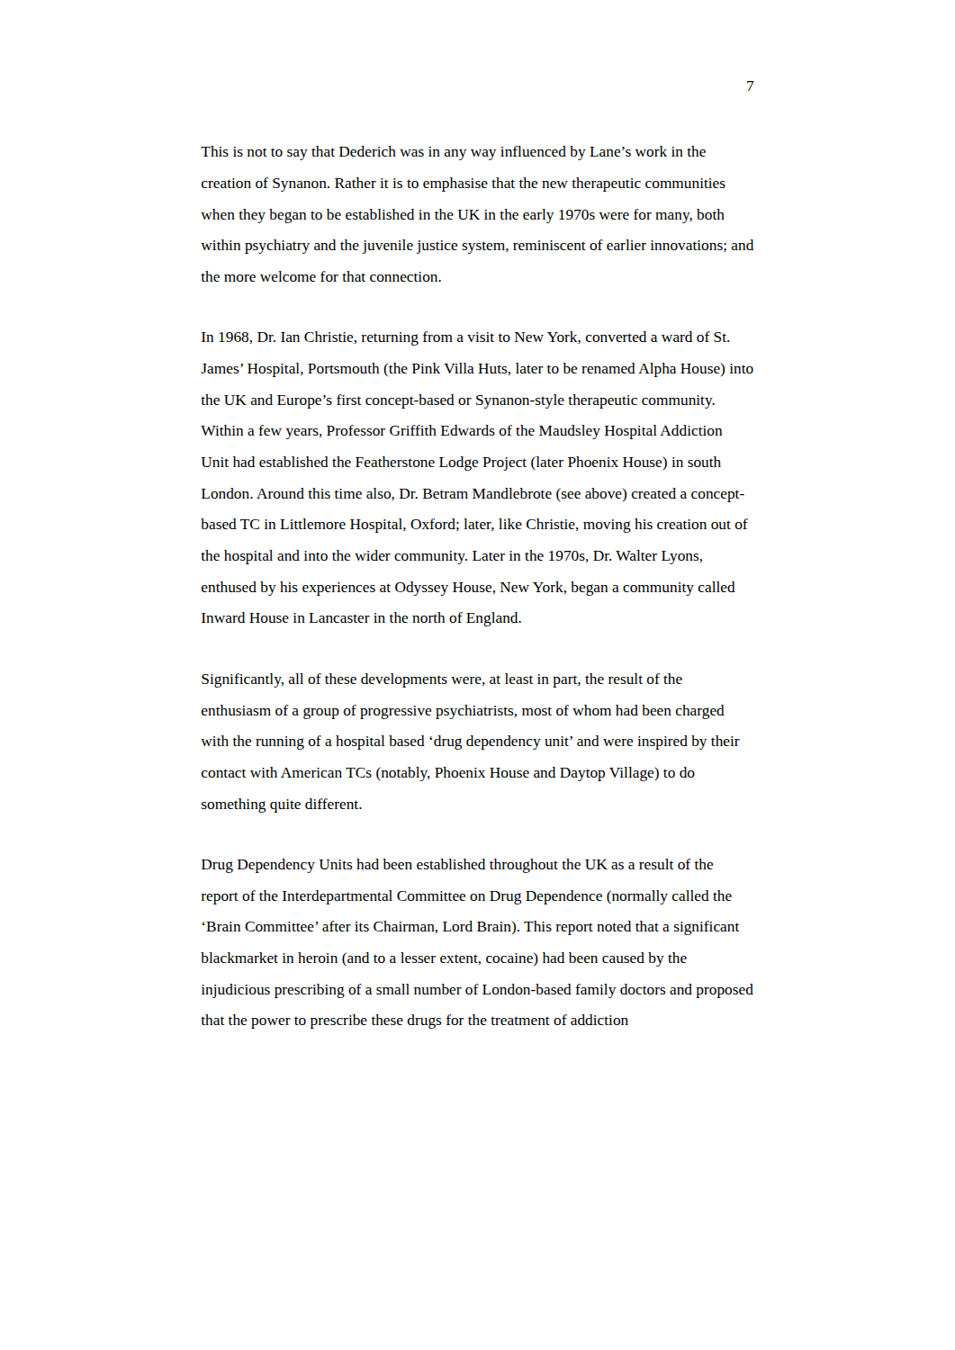7
This is not to say that Dederich was in any way influenced by Lane’s work in the creation of Synanon. Rather it is to emphasise that the new therapeutic communities when they began to be established in the UK in the early 1970s were for many, both within psychiatry and the juvenile justice system, reminiscent of earlier innovations; and the more welcome for that connection.
In 1968, Dr. Ian Christie, returning from a visit to New York, converted a ward of St. James’ Hospital, Portsmouth (the Pink Villa Huts, later to be renamed Alpha House) into the UK and Europe’s first concept-based or Synanon-style therapeutic community. Within a few years, Professor Griffith Edwards of the Maudsley Hospital Addiction Unit had established the Featherstone Lodge Project (later Phoenix House) in south London. Around this time also, Dr. Betram Mandlebrote (see above) created a concept-based TC in Littlemore Hospital, Oxford; later, like Christie, moving his creation out of the hospital and into the wider community. Later in the 1970s, Dr. Walter Lyons, enthused by his experiences at Odyssey House, New York, began a community called Inward House in Lancaster in the north of England.
Significantly, all of these developments were, at least in part, the result of the enthusiasm of a group of progressive psychiatrists, most of whom had been charged with the running of a hospital based ‘drug dependency unit’ and were inspired by their contact with American TCs (notably, Phoenix House and Daytop Village) to do something quite different.
Drug Dependency Units had been established throughout the UK as a result of the report of the Interdepartmental Committee on Drug Dependence (normally called the ‘Brain Committee’ after its Chairman, Lord Brain). This report noted that a significant blackmarket in heroin (and to a lesser extent, cocaine) had been caused by the injudicious prescribing of a small number of London-based family doctors and proposed that the power to prescribe these drugs for the treatment of addiction